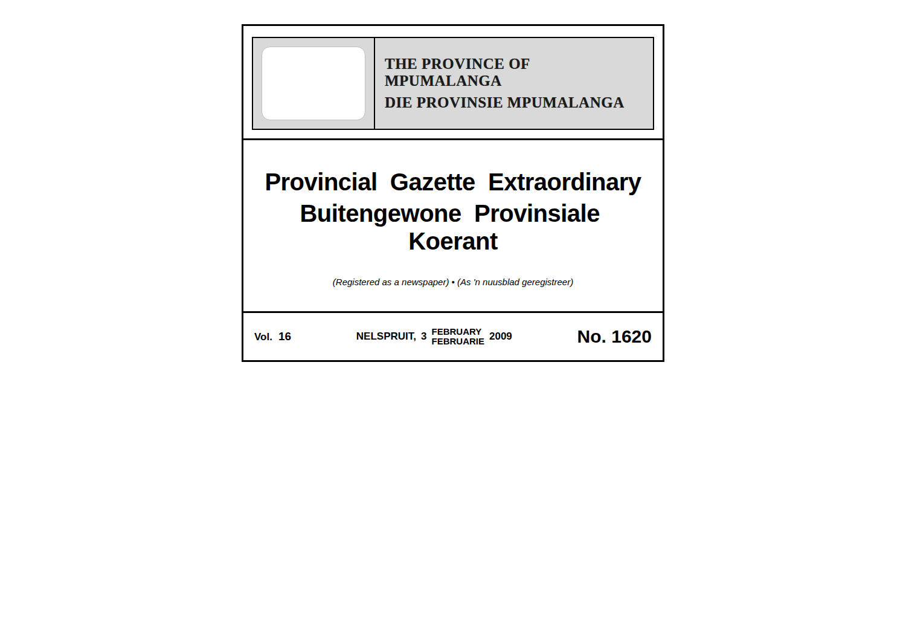THE PROVINCE OF MPUMALANGA
DIE PROVINSIE MPUMALANGA
Provincial Gazette Extraordinary
Buitengewone Provinsiale Koerant
(Registered as a newspaper) • (As 'n nuusblad geregistreer)
Vol.16
NELSPRUIT, 3 FEBRUARY
FEBRUARIE 2009
No. 1620